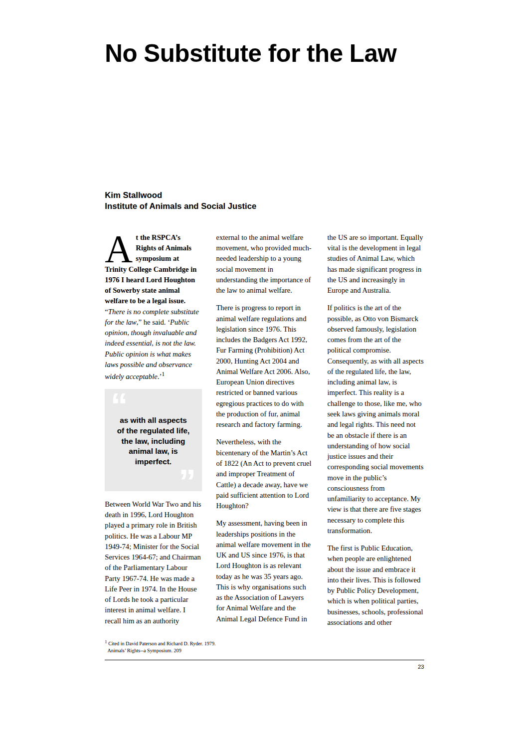No Substitute for the Law
Kim Stallwood
Institute of Animals and Social Justice
At the RSPCA’s Rights of Animals symposium at Trinity College Cambridge in 1976 I heard Lord Houghton of Sowerby state animal welfare to be a legal issue. “There is no complete substitute for the law,” he said. ‘Public opinion, though invaluable and indeed essential, is not the law. Public opinion is what makes laws possible and observance widely acceptable.’1
“
as with all aspects of the regulated life, the law, including animal law, is imperfect.
”
Between World War Two and his death in 1996, Lord Houghton played a primary role in British politics. He was a Labour MP 1949-74; Minister for the Social Services 1964-67; and Chairman of the Parliamentary Labour Party 1967-74. He was made a Life Peer in 1974. In the House of Lords he took a particular interest in animal welfare. I recall him as an authority external to the animal welfare movement, who provided much-needed leadership to a young social movement in understanding the importance of the law to animal welfare.
There is progress to report in animal welfare regulations and legislation since 1976. This includes the Badgers Act 1992, Fur Farming (Prohibition) Act 2000, Hunting Act 2004 and Animal Welfare Act 2006. Also, European Union directives restricted or banned various egregious practices to do with the production of fur, animal research and factory farming.
Nevertheless, with the bicentenary of the Martin’s Act of 1822 (An Act to prevent cruel and improper Treatment of Cattle) a decade away, have we paid sufficient attention to Lord Houghton?
My assessment, having been in leaderships positions in the animal welfare movement in the UK and US since 1976, is that Lord Houghton is as relevant today as he was 35 years ago. This is why organisations such as the Association of Lawyers for Animal Welfare and the Animal Legal Defence Fund in the US are so important. Equally vital is the development in legal studies of Animal Law, which has made significant progress in the US and increasingly in Europe and Australia.
If politics is the art of the possible, as Otto von Bismarck observed famously, legislation comes from the art of the political compromise. Consequently, as with all aspects of the regulated life, the law, including animal law, is imperfect. This reality is a challenge to those, like me, who seek laws giving animals moral and legal rights. This need not be an obstacle if there is an understanding of how social justice issues and their corresponding social movements move in the public’s consciousness from unfamiliarity to acceptance. My view is that there are five stages necessary to complete this transformation.
The first is Public Education, when people are enlightened about the issue and embrace it into their lives. This is followed by Public Policy Development, which is when political parties, businesses, schools, professional associations and other
1 Cited in David Paterson and Richard D. Ryder. 1979.
Animals’ Rights--a Symposium. 209
23